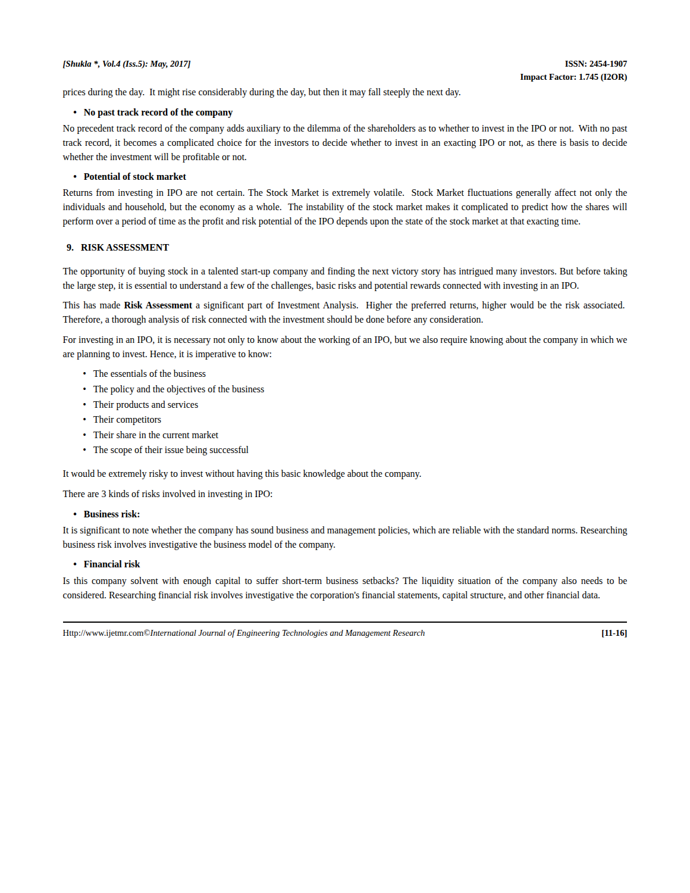[Shukla *, Vol.4 (Iss.5): May, 2017]
ISSN: 2454-1907
Impact Factor: 1.745 (I2OR)
prices during the day. It might rise considerably during the day, but then it may fall steeply the next day.
No past track record of the company
No precedent track record of the company adds auxiliary to the dilemma of the shareholders as to whether to invest in the IPO or not. With no past track record, it becomes a complicated choice for the investors to decide whether to invest in an exacting IPO or not, as there is basis to decide whether the investment will be profitable or not.
Potential of stock market
Returns from investing in IPO are not certain. The Stock Market is extremely volatile. Stock Market fluctuations generally affect not only the individuals and household, but the economy as a whole. The instability of the stock market makes it complicated to predict how the shares will perform over a period of time as the profit and risk potential of the IPO depends upon the state of the stock market at that exacting time.
9. RISK ASSESSMENT
The opportunity of buying stock in a talented start-up company and finding the next victory story has intrigued many investors. But before taking the large step, it is essential to understand a few of the challenges, basic risks and potential rewards connected with investing in an IPO.
This has made Risk Assessment a significant part of Investment Analysis. Higher the preferred returns, higher would be the risk associated. Therefore, a thorough analysis of risk connected with the investment should be done before any consideration.
For investing in an IPO, it is necessary not only to know about the working of an IPO, but we also require knowing about the company in which we are planning to invest. Hence, it is imperative to know:
The essentials of the business
The policy and the objectives of the business
Their products and services
Their competitors
Their share in the current market
The scope of their issue being successful
It would be extremely risky to invest without having this basic knowledge about the company.
There are 3 kinds of risks involved in investing in IPO:
Business risk:
It is significant to note whether the company has sound business and management policies, which are reliable with the standard norms. Researching business risk involves investigative the business model of the company.
Financial risk
Is this company solvent with enough capital to suffer short-term business setbacks? The liquidity situation of the company also needs to be considered. Researching financial risk involves investigative the corporation's financial statements, capital structure, and other financial data.
Http://www.ijetmr.com©International Journal of Engineering Technologies and Management Research
[11-16]